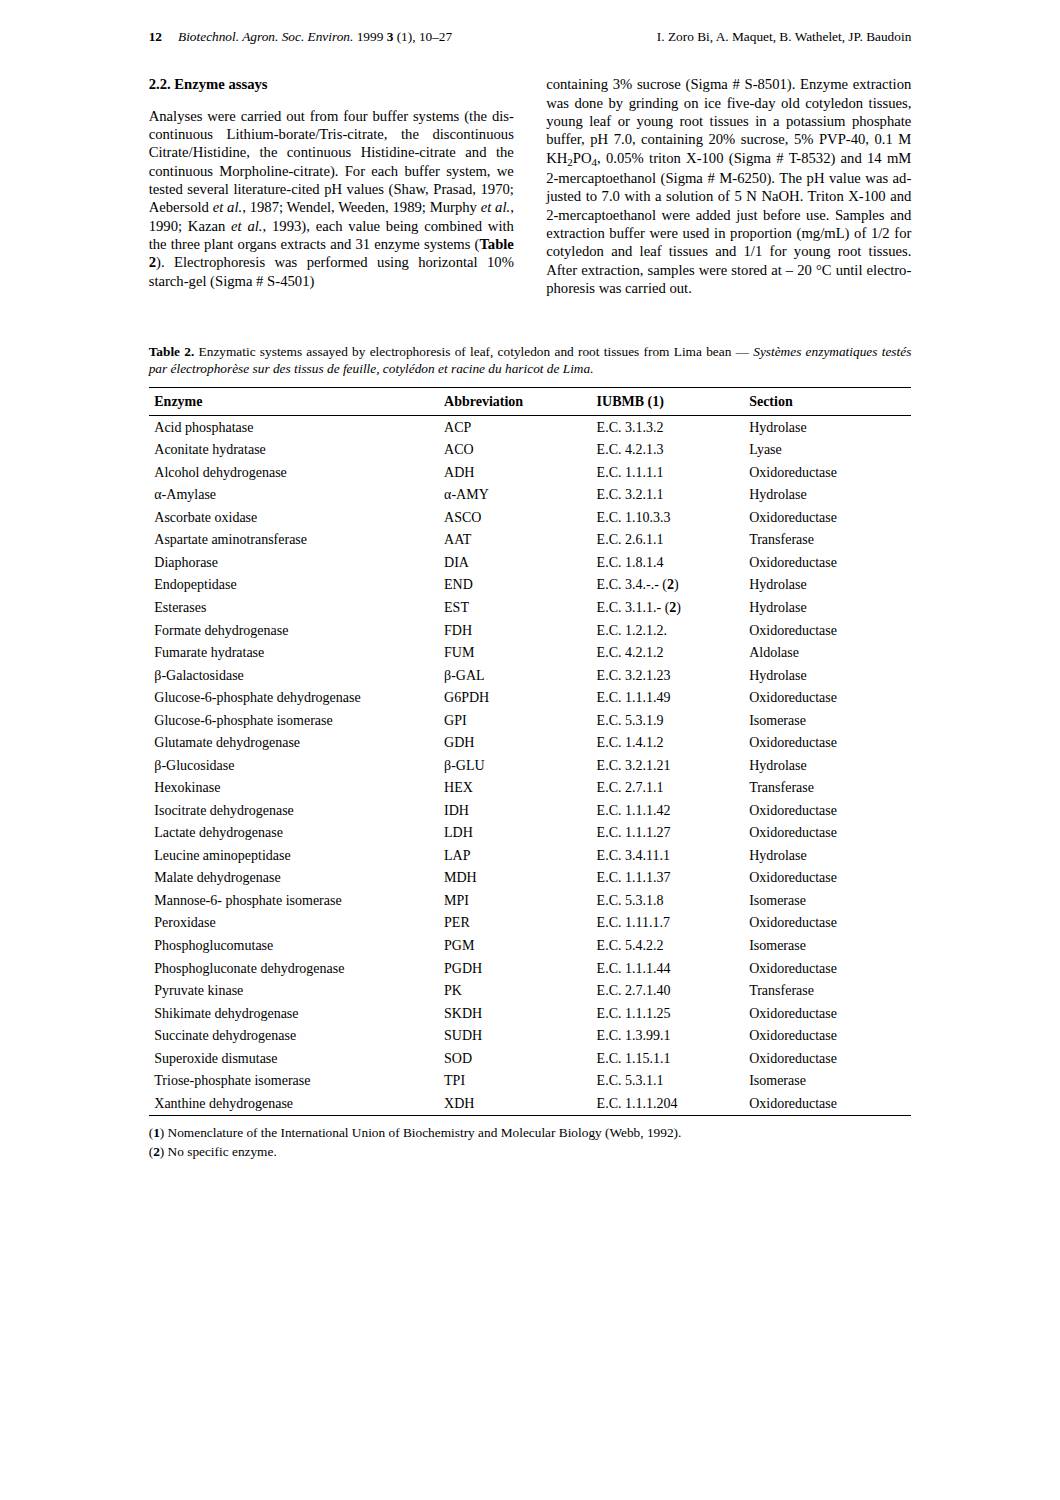12 Biotechnol. Agron. Soc. Environ. 1999 3 (1), 10–27
I. Zoro Bi, A. Maquet, B. Wathelet, JP. Baudoin
2.2. Enzyme assays
Analyses were carried out from four buffer systems (the discontinuous Lithium-borate/Tris-citrate, the discontinuous Citrate/Histidine, the continuous Histidine-citrate and the continuous Morpholine-citrate). For each buffer system, we tested several literature-cited pH values (Shaw, Prasad, 1970; Aebersold et al., 1987; Wendel, Weeden, 1989; Murphy et al., 1990; Kazan et al., 1993), each value being combined with the three plant organs extracts and 31 enzyme systems (Table 2). Electrophoresis was performed using horizontal 10% starch-gel (Sigma # S-4501)
containing 3% sucrose (Sigma # S-8501). Enzyme extraction was done by grinding on ice five-day old cotyledon tissues, young leaf or young root tissues in a potassium phosphate buffer, pH 7.0, containing 20% sucrose, 5% PVP-40, 0.1 M KH2PO4, 0.05% triton X-100 (Sigma # T-8532) and 14 mM 2-mercaptoethanol (Sigma # M-6250). The pH value was adjusted to 7.0 with a solution of 5 N NaOH. Triton X-100 and 2-mercaptoethanol were added just before use. Samples and extraction buffer were used in proportion (mg/mL) of 1/2 for cotyledon and leaf tissues and 1/1 for young root tissues. After extraction, samples were stored at – 20 °C until electrophoresis was carried out.
Table 2. Enzymatic systems assayed by electrophoresis of leaf, cotyledon and root tissues from Lima bean — Systèmes enzymatiques testés par électrophorèse sur des tissus de feuille, cotylédon et racine du haricot de Lima.
| Enzyme | Abbreviation | IUBMB ( 1 ) | Section |
| --- | --- | --- | --- |
| Acid phosphatase | ACP | E.C. 3.1.3.2 | Hydrolase |
| Aconitate hydratase | ACO | E.C. 4.2.1.3 | Lyase |
| Alcohol dehydrogenase | ADH | E.C. 1.1.1.1 | Oxidoreductase |
| α -Amylase | α -AMY | E.C. 3.2.1.1 | Hydrolase |
| Ascorbate oxidase | ASCO | E.C. 1.10.3.3 | Oxidoreductase |
| Aspartate aminotransferase | AAT | E.C. 2.6.1.1 | Transferase |
| Diaphorase | DIA | E.C. 1.8.1.4 | Oxidoreductase |
| Endopeptidase | END | E.C. 3.4.-.- ( 2 ) | Hydrolase |
| Esterases | EST | E.C. 3.1.1.- ( 2 ) | Hydrolase |
| Formate dehydrogenase | FDH | E.C. 1.2.1.2. | Oxidoreductase |
| Fumarate hydratase | FUM | E.C. 4.2.1.2 | Aldolase |
| β -Galactosidase | β -GAL | E.C. 3.2.1.23 | Hydrolase |
| Glucose-6-phosphate dehydrogenase | G6PDH | E.C. 1.1.1.49 | Oxidoreductase |
| Glucose-6-phosphate isomerase | GPI | E.C. 5.3.1.9 | Isomerase |
| Glutamate dehydrogenase | GDH | E.C. 1.4.1.2 | Oxidoreductase |
| β -Glucosidase | β -GLU | E.C. 3.2.1.21 | Hydrolase |
| Hexokinase | HEX | E.C. 2.7.1.1 | Transferase |
| Isocitrate dehydrogenase | IDH | E.C. 1.1.1.42 | Oxidoreductase |
| Lactate dehydrogenase | LDH | E.C. 1.1.1.27 | Oxidoreductase |
| Leucine aminopeptidase | LAP | E.C. 3.4.11.1 | Hydrolase |
| Malate dehydrogenase | MDH | E.C. 1.1.1.37 | Oxidoreductase |
| Mannose-6- phosphate isomerase | MPI | E.C. 5.3.1.8 | Isomerase |
| Peroxidase | PER | E.C. 1.11.1.7 | Oxidoreductase |
| Phosphoglucomutase | PGM | E.C. 5.4.2.2 | Isomerase |
| Phosphogluconate dehydrogenase | PGDH | E.C. 1.1.1.44 | Oxidoreductase |
| Pyruvate kinase | PK | E.C. 2.7.1.40 | Transferase |
| Shikimate dehydrogenase | SKDH | E.C. 1.1.1.25 | Oxidoreductase |
| Succinate dehydrogenase | SUDH | E.C. 1.3.99.1 | Oxidoreductase |
| Superoxide dismutase | SOD | E.C. 1.15.1.1 | Oxidoreductase |
| Triose-phosphate isomerase | TPI | E.C. 5.3.1.1 | Isomerase |
| Xanthine dehydrogenase | XDH | E.C. 1.1.1.204 | Oxidoreductase |
(1) Nomenclature of the International Union of Biochemistry and Molecular Biology (Webb, 1992).
(2) No specific enzyme.